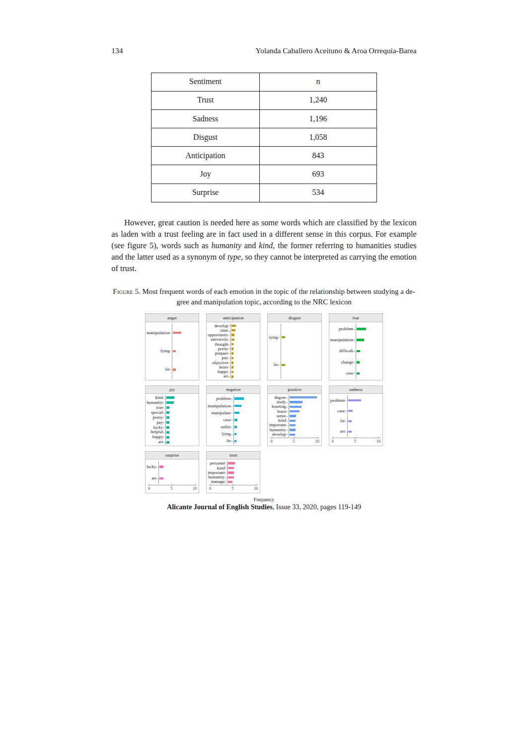134 Yolanda Caballero Aceituno & Aroa Orrequia-Barea
| Sentiment | n |
| Trust | 1,240 |
| Sadness | 1,196 |
| Disgust | 1,058 |
| Anticipation | 843 |
| Joy | 693 |
| Surprise | 534 |
However, great caution is needed here as some words which are classified by the lexicon as laden with a trust feeling are in fact used in a different sense in this corpus. For example (see figure 5), words such as humanity and kind, the former referring to humanities studies and the latter used as a synonym of type, so they cannot be interpreted as carrying the emotion of trust.
Figure 5. Most frequent words of each emotion in the topic of the relationship between studying a degree and manipulation topic, according to the NRC lexicon
anger
manipulation lying lie
anticipation
develop time opportunity university thought pretty prepare pay objective letter happy art
disgust
lying lie
fear
problem manipulation difficult change case
joy
kind humanity true special pretty pay lucky helpful happy art
negative
problem manipulation manipulate case suffer lying lie
positive
degree study learning learn sense kind important humanity develop
0510
sadness
problem case lie art
0510
surprise
lucky art
0510
trust
personal kind important humanity manage
0510
Frequency
Alicante Journal of English Studies, Issue 33, 2020, pages 119-149